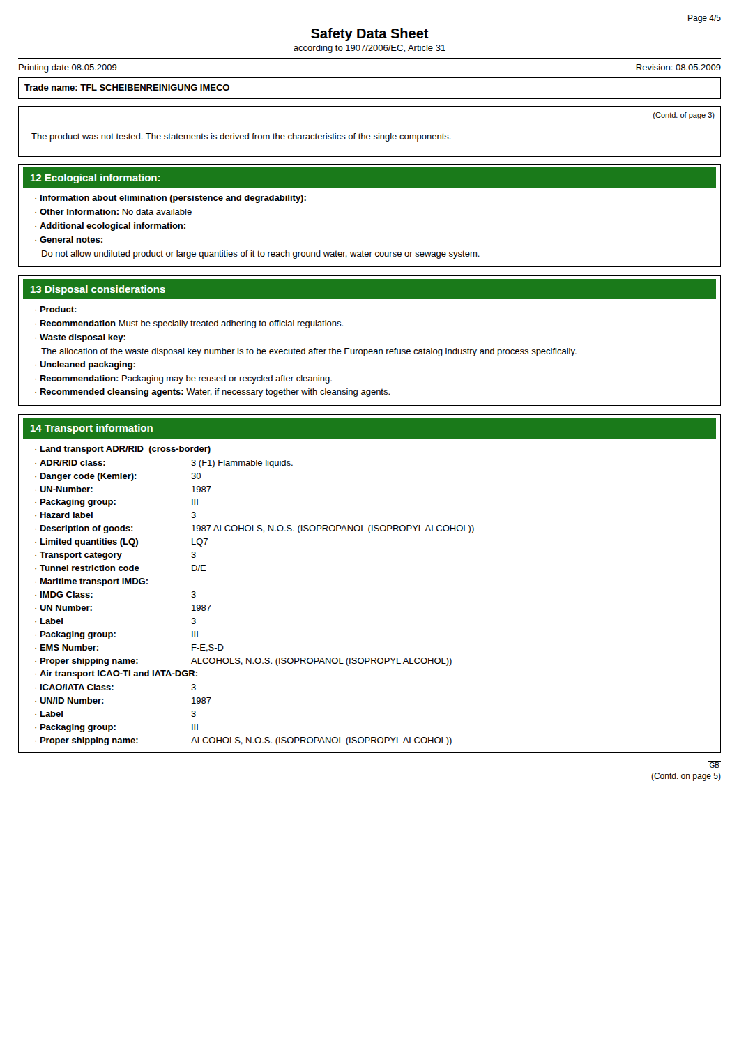Page 4/5
Safety Data Sheet
according to 1907/2006/EC, Article 31
Printing date 08.05.2009 Revision: 08.05.2009
Trade name: TFL SCHEIBENREINIGUNG IMECO
(Contd. of page 3)
The product was not tested. The statements is derived from the characteristics of the single components.
12 Ecological information:
· Information about elimination (persistence and degradability): · Other Information: No data available · Additional ecological information: · General notes: Do not allow undiluted product or large quantities of it to reach ground water, water course or sewage system.
13 Disposal considerations
· Product: · Recommendation Must be specially treated adhering to official regulations. · Waste disposal key: The allocation of the waste disposal key number is to be executed after the European refuse catalog industry and process specifically. · Uncleaned packaging: · Recommendation: Packaging may be reused or recycled after cleaning. · Recommended cleansing agents: Water, if necessary together with cleansing agents.
14 Transport information
· Land transport ADR/RID (cross-border)
· ADR/RID class: 3 (F1) Flammable liquids.
· Danger code (Kemler): 30
· UN-Number: 1987
· Packaging group: III
· Hazard label 3
· Description of goods: 1987 ALCOHOLS, N.O.S. (ISOPROPANOL (ISOPROPYL ALCOHOL))
· Limited quantities (LQ) LQ7
· Transport category 3
· Tunnel restriction code D/E
· Maritime transport IMDG:
· IMDG Class: 3
· UN Number: 1987
· Label 3
· Packaging group: III
· EMS Number: F-E,S-D
· Proper shipping name: ALCOHOLS, N.O.S. (ISOPROPANOL (ISOPROPYL ALCOHOL))
· Air transport ICAO-TI and IATA-DGR:
· ICAO/IATA Class: 3
· UN/ID Number: 1987
· Label 3
· Packaging group: III
· Proper shipping name: ALCOHOLS, N.O.S. (ISOPROPANOL (ISOPROPYL ALCOHOL))
GB
(Contd. on page 5)